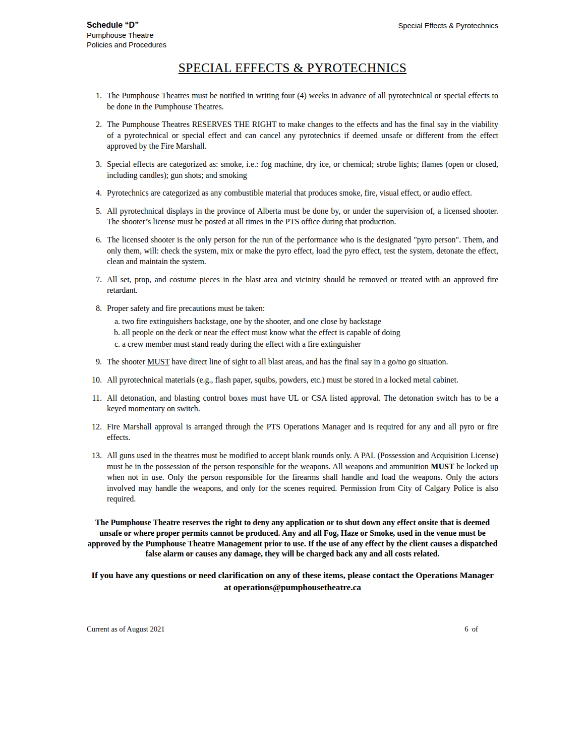Schedule “D”
Pumphouse Theatre
Policies and Procedures
Special Effects & Pyrotechnics
SPECIAL EFFECTS & PYROTECHNICS
The Pumphouse Theatres must be notified in writing four (4) weeks in advance of all pyrotechnical or special effects to be done in the Pumphouse Theatres.
The Pumphouse Theatres RESERVES THE RIGHT to make changes to the effects and has the final say in the viability of a pyrotechnical or special effect and can cancel any pyrotechnics if deemed unsafe or different from the effect approved by the Fire Marshall.
Special effects are categorized as: smoke, i.e.: fog machine, dry ice, or chemical; strobe lights; flames (open or closed, including candles); gun shots; and smoking
Pyrotechnics are categorized as any combustible material that produces smoke, fire, visual effect, or audio effect.
All pyrotechnical displays in the province of Alberta must be done by, or under the supervision of, a licensed shooter. The shooter’s license must be posted at all times in the PTS office during that production.
The licensed shooter is the only person for the run of the performance who is the designated "pyro person". Them, and only them, will: check the system, mix or make the pyro effect, load the pyro effect, test the system, detonate the effect, clean and maintain the system.
All set, prop, and costume pieces in the blast area and vicinity should be removed or treated with an approved fire retardant.
Proper safety and fire precautions must be taken:
two fire extinguishers backstage, one by the shooter, and one close by backstage
all people on the deck or near the effect must know what the effect is capable of doing
a crew member must stand ready during the effect with a fire extinguisher
The shooter MUST have direct line of sight to all blast areas, and has the final say in a go/no go situation.
All pyrotechnical materials (e.g., flash paper, squibs, powders, etc.) must be stored in a locked metal cabinet.
All detonation, and blasting control boxes must have UL or CSA listed approval. The detonation switch has to be a keyed momentary on switch.
Fire Marshall approval is arranged through the PTS Operations Manager and is required for any and all pyro or fire effects.
All guns used in the theatres must be modified to accept blank rounds only. A PAL (Possession and Acquisition License) must be in the possession of the person responsible for the weapons. All weapons and ammunition MUST be locked up when not in use. Only the person responsible for the firearms shall handle and load the weapons. Only the actors involved may handle the weapons, and only for the scenes required. Permission from City of Calgary Police is also required.
The Pumphouse Theatre reserves the right to deny any application or to shut down any effect onsite that is deemed unsafe or where proper permits cannot be produced. Any and all Fog, Haze or Smoke, used in the venue must be approved by the Pumphouse Theatre Management prior to use. If the use of any effect by the client causes a dispatched false alarm or causes any damage, they will be charged back any and all costs related.
If you have any questions or need clarification on any of these items, please contact the Operations Manager
at operations@pumphousetheatre.ca
Current as of August 2021
6 of